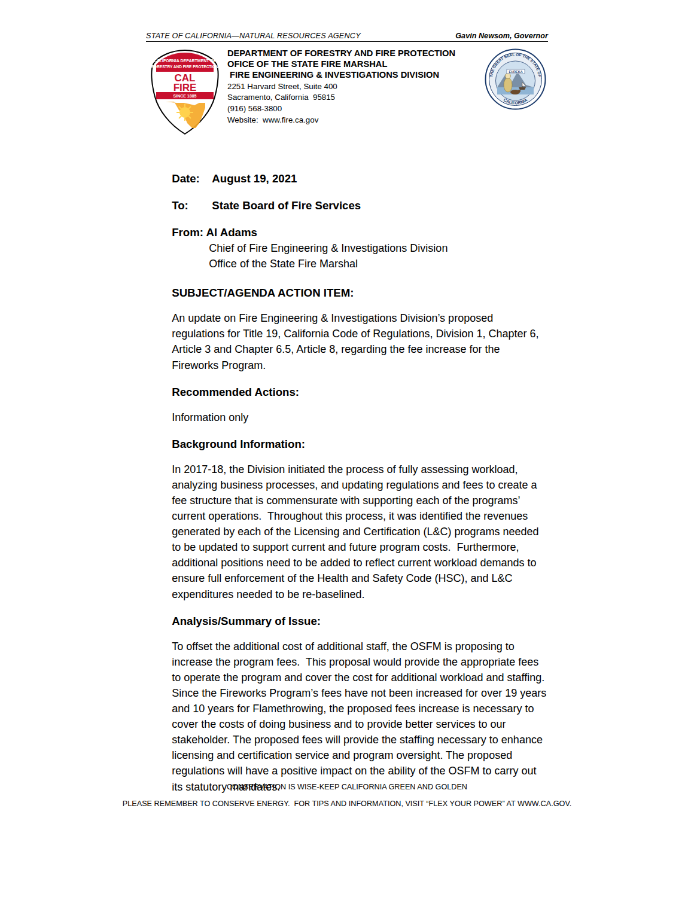STATE OF CALIFORNIA—NATURAL RESOURCES AGENCY
Gavin Newsom, Governor
CALIFORNIA DEPARTMENT OF FORESTRY AND FIRE PROTECTION CAL FIRE SINCE 1885
DEPARTMENT OF FORESTRY AND FIRE PROTECTION
OFICE OF THE STATE FIRE MARSHAL
FIRE ENGINEERING & INVESTIGATIONS DIVISION
2251 Harvard Street, Suite 400
Sacramento, California 95815
(916) 568-3800
Website: www.fire.ca.gov
THE GREAT SEAL OF THE STATE OF EUREKA CALIFORNIA
Date: August 19, 2021
To: State Board of Fire Services
From: Al Adams Chief of Fire Engineering & Investigations Division Office of the State Fire Marshal
SUBJECT/AGENDA ACTION ITEM:
An update on Fire Engineering & Investigations Division’s proposed regulations for Title 19, California Code of Regulations, Division 1, Chapter 6, Article 3 and Chapter 6.5, Article 8, regarding the fee increase for the Fireworks Program.
Recommended Actions:
Information only
Background Information:
In 2017-18, the Division initiated the process of fully assessing workload, analyzing business processes, and updating regulations and fees to create a fee structure that is commensurate with supporting each of the programs’ current operations. Throughout this process, it was identified the revenues generated by each of the Licensing and Certification (L&C) programs needed to be updated to support current and future program costs. Furthermore, additional positions need to be added to reflect current workload demands to ensure full enforcement of the Health and Safety Code (HSC), and L&C expenditures needed to be re-baselined.
Analysis/Summary of Issue:
To offset the additional cost of additional staff, the OSFM is proposing to increase the program fees. This proposal would provide the appropriate fees to operate the program and cover the cost for additional workload and staffing. Since the Fireworks Program’s fees have not been increased for over 19 years and 10 years for Flamethrowing, the proposed fees increase is necessary to cover the costs of doing business and to provide better services to our stakeholder. The proposed fees will provide the staffing necessary to enhance licensing and certification service and program oversight. The proposed regulations will have a positive impact on the ability of the OSFM to carry out its statutory mandates.
CONSERVATION IS WISE-KEEP CALIFORNIA GREEN AND GOLDEN
PLEASE REMEMBER TO CONSERVE ENERGY. FOR TIPS AND INFORMATION, VISIT “FLEX YOUR POWER” AT WWW.CA.GOV.